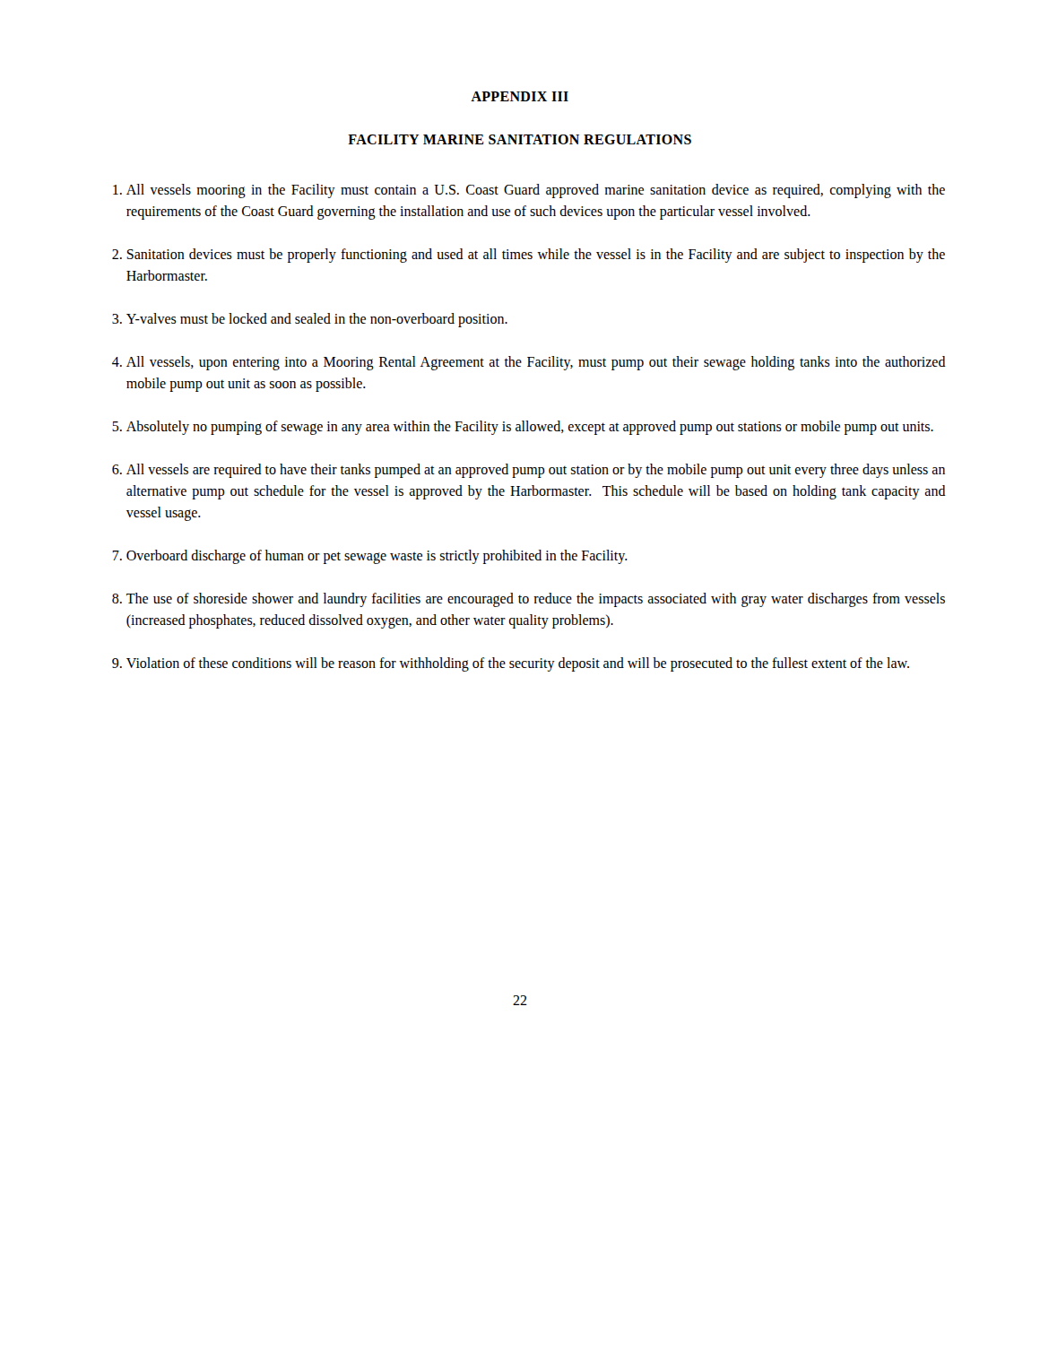APPENDIX III
FACILITY MARINE SANITATION REGULATIONS
All vessels mooring in the Facility must contain a U.S. Coast Guard approved marine sanitation device as required, complying with the requirements of the Coast Guard governing the installation and use of such devices upon the particular vessel involved.
Sanitation devices must be properly functioning and used at all times while the vessel is in the Facility and are subject to inspection by the Harbormaster.
Y-valves must be locked and sealed in the non-overboard position.
All vessels, upon entering into a Mooring Rental Agreement at the Facility, must pump out their sewage holding tanks into the authorized mobile pump out unit as soon as possible.
Absolutely no pumping of sewage in any area within the Facility is allowed, except at approved pump out stations or mobile pump out units.
All vessels are required to have their tanks pumped at an approved pump out station or by the mobile pump out unit every three days unless an alternative pump out schedule for the vessel is approved by the Harbormaster. This schedule will be based on holding tank capacity and vessel usage.
Overboard discharge of human or pet sewage waste is strictly prohibited in the Facility.
The use of shoreside shower and laundry facilities are encouraged to reduce the impacts associated with gray water discharges from vessels (increased phosphates, reduced dissolved oxygen, and other water quality problems).
Violation of these conditions will be reason for withholding of the security deposit and will be prosecuted to the fullest extent of the law.
22